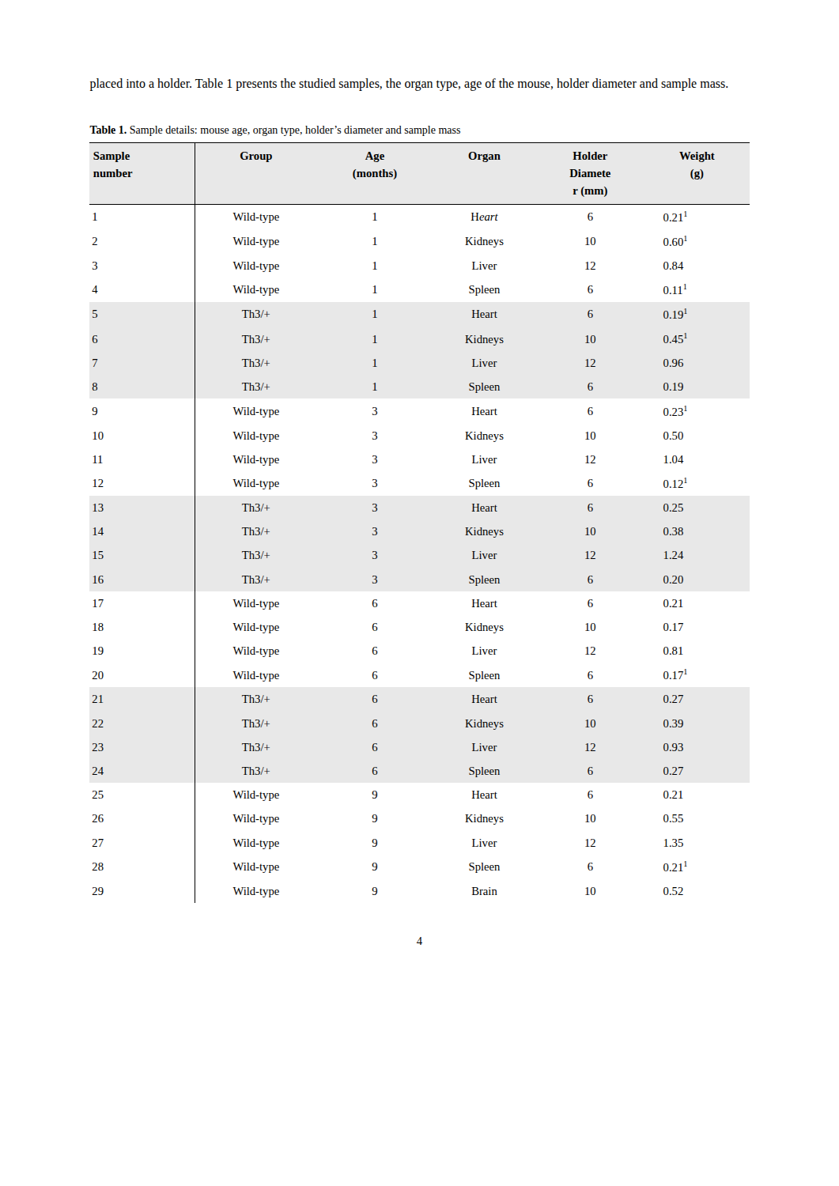placed into a holder. Table 1 presents the studied samples, the organ type, age of the mouse, holder diameter and sample mass.
Table 1. Sample details: mouse age, organ type, holder’s diameter and sample mass
| Sample number | Group | Age (months) | Organ | Holder Diamete r (mm) | Weight (g) |
| --- | --- | --- | --- | --- | --- |
| 1 | Wild-type | 1 | H eart | 6 | 0.21 1 |
| 2 | Wild-type | 1 | Kidneys | 10 | 0.60 1 |
| 3 | Wild-type | 1 | Liver | 12 | 0.84 |
| 4 | Wild-type | 1 | Spleen | 6 | 0.11 1 |
| 5 | Th3/+ | 1 | Heart | 6 | 0.19 1 |
| 6 | Th3/+ | 1 | Kidneys | 10 | 0.45 1 |
| 7 | Th3/+ | 1 | Liver | 12 | 0.96 |
| 8 | Th3/+ | 1 | Spleen | 6 | 0.19 |
| 9 | Wild-type | 3 | Heart | 6 | 0.23 1 |
| 10 | Wild-type | 3 | Kidneys | 10 | 0.50 |
| 11 | Wild-type | 3 | Liver | 12 | 1.04 |
| 12 | Wild-type | 3 | Spleen | 6 | 0.12 1 |
| 13 | Th3/+ | 3 | Heart | 6 | 0.25 |
| 14 | Th3/+ | 3 | Kidneys | 10 | 0.38 |
| 15 | Th3/+ | 3 | Liver | 12 | 1.24 |
| 16 | Th3/+ | 3 | Spleen | 6 | 0.20 |
| 17 | Wild-type | 6 | Heart | 6 | 0.21 |
| 18 | Wild-type | 6 | Kidneys | 10 | 0.17 |
| 19 | Wild-type | 6 | Liver | 12 | 0.81 |
| 20 | Wild-type | 6 | Spleen | 6 | 0.17 1 |
| 21 | Th3/+ | 6 | Heart | 6 | 0.27 |
| 22 | Th3/+ | 6 | Kidneys | 10 | 0.39 |
| 23 | Th3/+ | 6 | Liver | 12 | 0.93 |
| 24 | Th3/+ | 6 | Spleen | 6 | 0.27 |
| 25 | Wild-type | 9 | Heart | 6 | 0.21 |
| 26 | Wild-type | 9 | Kidneys | 10 | 0.55 |
| 27 | Wild-type | 9 | Liver | 12 | 1.35 |
| 28 | Wild-type | 9 | Spleen | 6 | 0.21 1 |
| 29 | Wild-type | 9 | Brain | 10 | 0.52 |
4